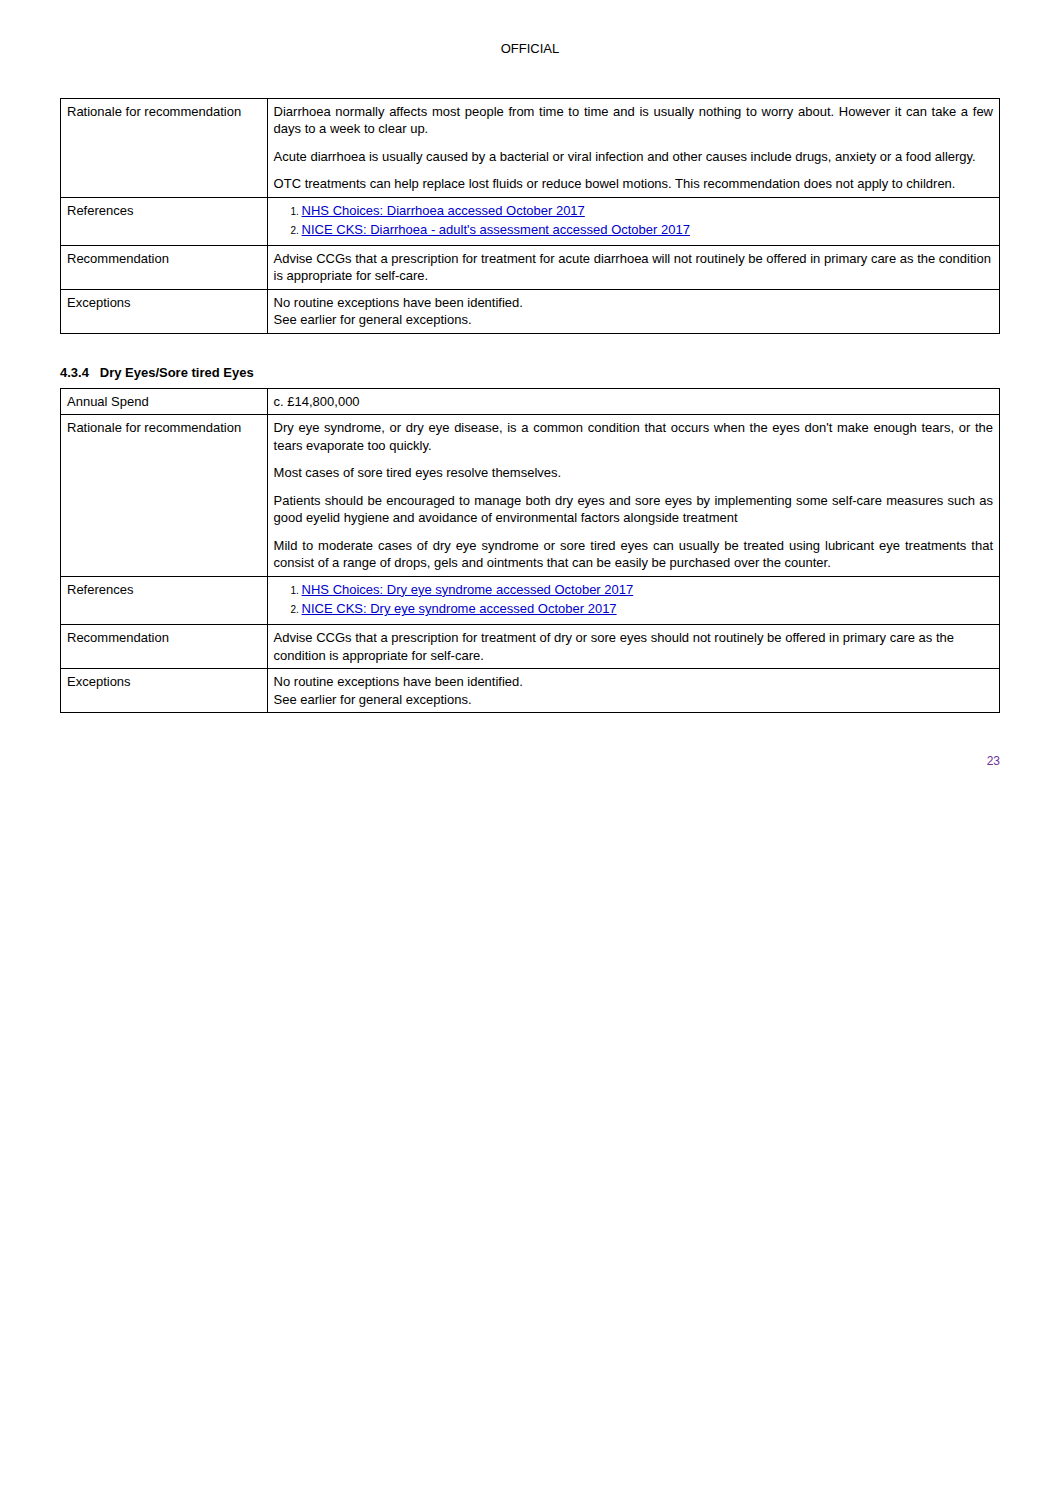OFFICIAL
| Rationale for recommendation | Diarrhoea normally affects most people from time to time and is usually nothing to worry about. However it can take a few days to a week to clear up. Acute diarrhoea is usually caused by a bacterial or viral infection and other causes include drugs, anxiety or a food allergy. OTC treatments can help replace lost fluids or reduce bowel motions. This recommendation does not apply to children. |
| References | NHS Choices: Diarrhoea accessed October 2017 NICE CKS: Diarrhoea - adult's assessment accessed October 2017 |
| Recommendation | Advise CCGs that a prescription for treatment for acute diarrhoea will not routinely be offered in primary care as the condition is appropriate for self-care. |
| Exceptions | No routine exceptions have been identified. See earlier for general exceptions. |
4.3.4 Dry Eyes/Sore tired Eyes
| Annual Spend | c. £14,800,000 |
| Rationale for recommendation | Dry eye syndrome, or dry eye disease, is a common condition that occurs when the eyes don't make enough tears, or the tears evaporate too quickly. Most cases of sore tired eyes resolve themselves. Patients should be encouraged to manage both dry eyes and sore eyes by implementing some self-care measures such as good eyelid hygiene and avoidance of environmental factors alongside treatment Mild to moderate cases of dry eye syndrome or sore tired eyes can usually be treated using lubricant eye treatments that consist of a range of drops, gels and ointments that can be easily be purchased over the counter. |
| References | NHS Choices: Dry eye syndrome accessed October 2017 NICE CKS: Dry eye syndrome accessed October 2017 |
| Recommendation | Advise CCGs that a prescription for treatment of dry or sore eyes should not routinely be offered in primary care as the condition is appropriate for self-care. |
| Exceptions | No routine exceptions have been identified. See earlier for general exceptions. |
23